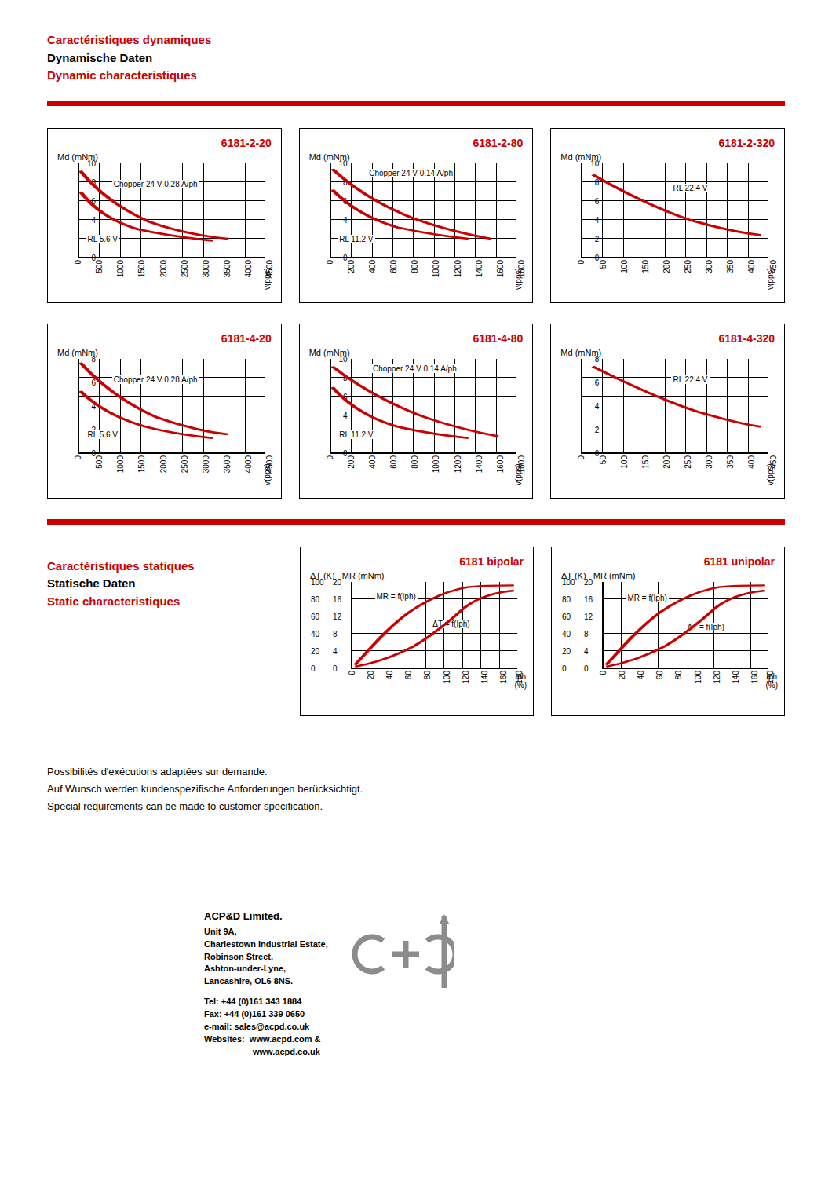Caractéristiques dynamiques
Dynamische Daten
Dynamic characteristiques
6181-2-20
Md (mNm)
10 8 6 4 2 0
Chopper 24 V 0.28 A/ph
RL 5.6 V
0 500 1000 1500 2000 2500 3000 3500 4000 4500 v(pps)
6181-2-80
Md (mNm)
10 8 6 4 2 0
Chopper 24 V 0.14 A/ph
RL 11.2 V
0 200 400 600 800 1000 1200 1400 1600 1800 v(pps)
6181-2-320
Md (mNm)
10 8 6 4 2 0
RL 22.4 V
0 50 100 150 200 250 300 350 400 450 v(pps)
6181-4-20
Md (mNm)
8 6 4 2 0
Chopper 24 V 0.28 A/ph
RL 5.6 V
0 500 1000 1500 2000 2500 3000 3500 4000 4500 v(pps)
6181-4-80
Md (mNm)
10 8 6 4 2 0
Chopper 24 V 0.14 A/ph
RL 11.2 V
0 200 400 600 800 1000 1200 1400 1600 1800 v(pps)
6181-4-320
Md (mNm)
8 6 4 2 0
RL 22.4 V
0 50 100 150 200 250 300 350 400 450 v(pps)
Caractéristiques statiques
Statische Daten
Static characteristiques
6181 bipolar
ΔT (K) MR (mNm)
10020 8016 6012 408 204 00
MR = f(Iph)
ΔT = f(Iph)
0 20 40 60 80 100 120 140 160 180 Iph
(%)
6181 unipolar
ΔT (K) MR (mNm)
10020 8016 6012 408 204 00
MR = f(Iph)
ΔT = f(Iph)
0 20 40 60 80 100 120 140 160 180 Iph
(%)
Possibilités d'exécutions adaptées sur demande.
Auf Wunsch werden kundenspezifische Anforderungen berücksichtigt.
Special requirements can be made to customer specification.
ACP&D Limited.
Unit 9A,
Charlestown Industrial Estate,
Robinson Street,
Ashton-under-Lyne,
Lancashire, OL6 8NS.
Tel: +44 (0)161 343 1884
Fax: +44 (0)161 339 0650
e-mail: sales@acpd.co.uk
Websites: www.acpd.com &
www.acpd.co.uk